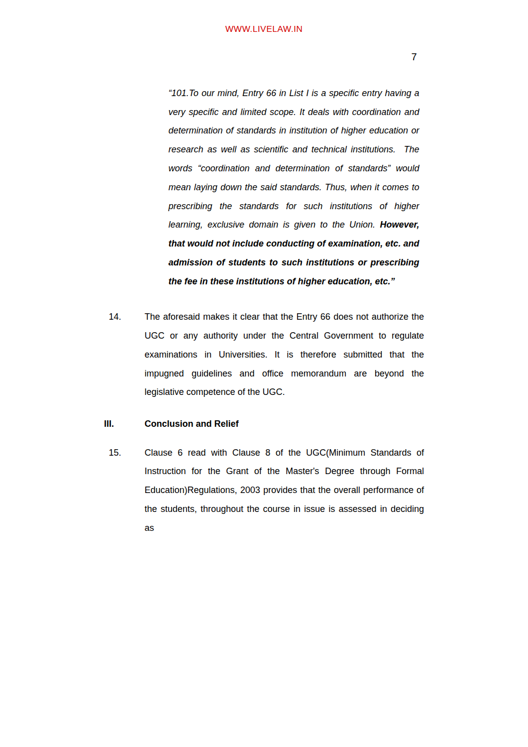WWW.LIVELAW.IN
7
“101.To our mind, Entry 66 in List I is a specific entry having a very specific and limited scope. It deals with coordination and determination of standards in institution of higher education or research as well as scientific and technical institutions. The words “coordination and determination of standards” would mean laying down the said standards. Thus, when it comes to prescribing the standards for such institutions of higher learning, exclusive domain is given to the Union. However, that would not include conducting of examination, etc. and admission of students to such institutions or prescribing the fee in these institutions of higher education, etc.”
14. The aforesaid makes it clear that the Entry 66 does not authorize the UGC or any authority under the Central Government to regulate examinations in Universities. It is therefore submitted that the impugned guidelines and office memorandum are beyond the legislative competence of the UGC.
III. Conclusion and Relief
15. Clause 6 read with Clause 8 of the UGC(Minimum Standards of Instruction for the Grant of the Master's Degree through Formal Education)Regulations, 2003 provides that the overall performance of the students, throughout the course in issue is assessed in deciding as